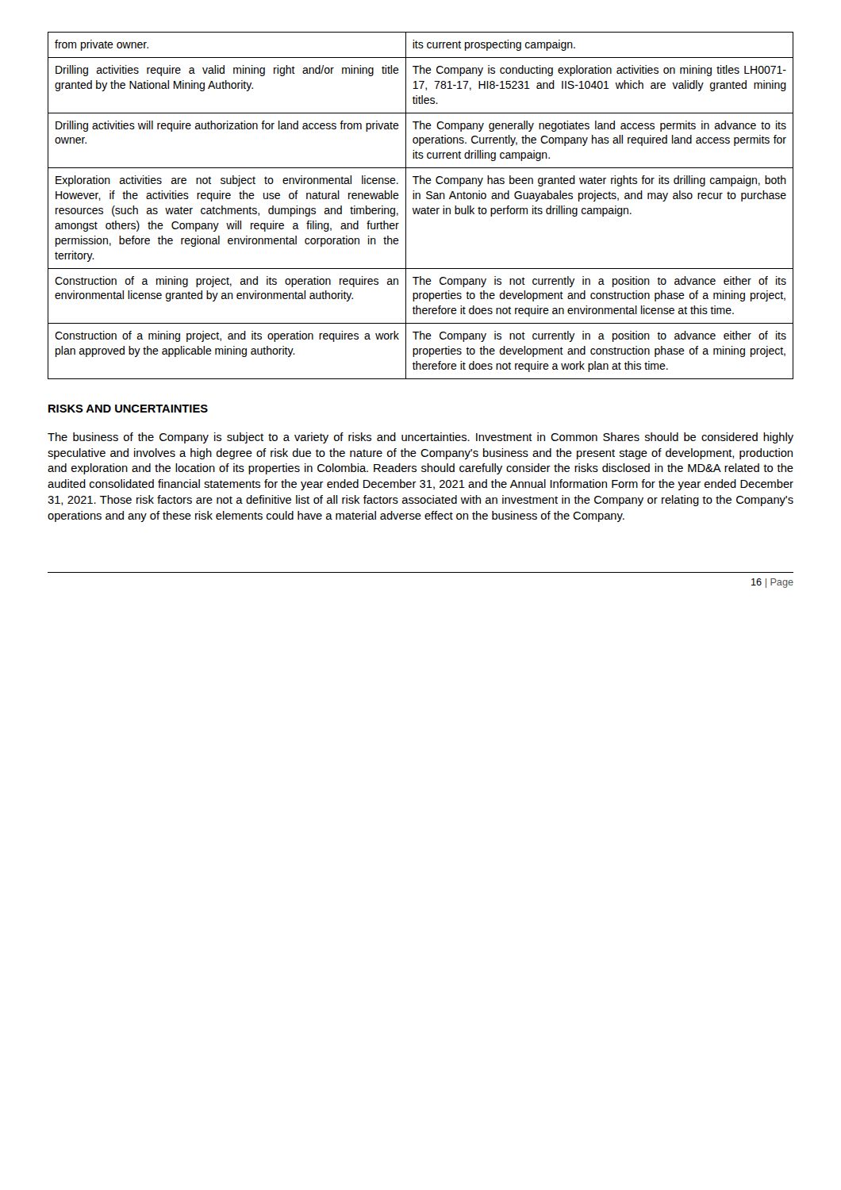| from private owner. | its current prospecting campaign. |
| Drilling activities require a valid mining right and/or mining title granted by the National Mining Authority. | The Company is conducting exploration activities on mining titles LH0071-17, 781-17, HI8-15231 and IIS-10401 which are validly granted mining titles. |
| Drilling activities will require authorization for land access from private owner. | The Company generally negotiates land access permits in advance to its operations. Currently, the Company has all required land access permits for its current drilling campaign. |
| Exploration activities are not subject to environmental license. However, if the activities require the use of natural renewable resources (such as water catchments, dumpings and timbering, amongst others) the Company will require a filing, and further permission, before the regional environmental corporation in the territory. | The Company has been granted water rights for its drilling campaign, both in San Antonio and Guayabales projects, and may also recur to purchase water in bulk to perform its drilling campaign. |
| Construction of a mining project, and its operation requires an environmental license granted by an environmental authority. | The Company is not currently in a position to advance either of its properties to the development and construction phase of a mining project, therefore it does not require an environmental license at this time. |
| Construction of a mining project, and its operation requires a work plan approved by the applicable mining authority. | The Company is not currently in a position to advance either of its properties to the development and construction phase of a mining project, therefore it does not require a work plan at this time. |
RISKS AND UNCERTAINTIES
The business of the Company is subject to a variety of risks and uncertainties. Investment in Common Shares should be considered highly speculative and involves a high degree of risk due to the nature of the Company's business and the present stage of development, production and exploration and the location of its properties in Colombia. Readers should carefully consider the risks disclosed in the MD&A related to the audited consolidated financial statements for the year ended December 31, 2021 and the Annual Information Form for the year ended December 31, 2021. Those risk factors are not a definitive list of all risk factors associated with an investment in the Company or relating to the Company's operations and any of these risk elements could have a material adverse effect on the business of the Company.
16 | Page